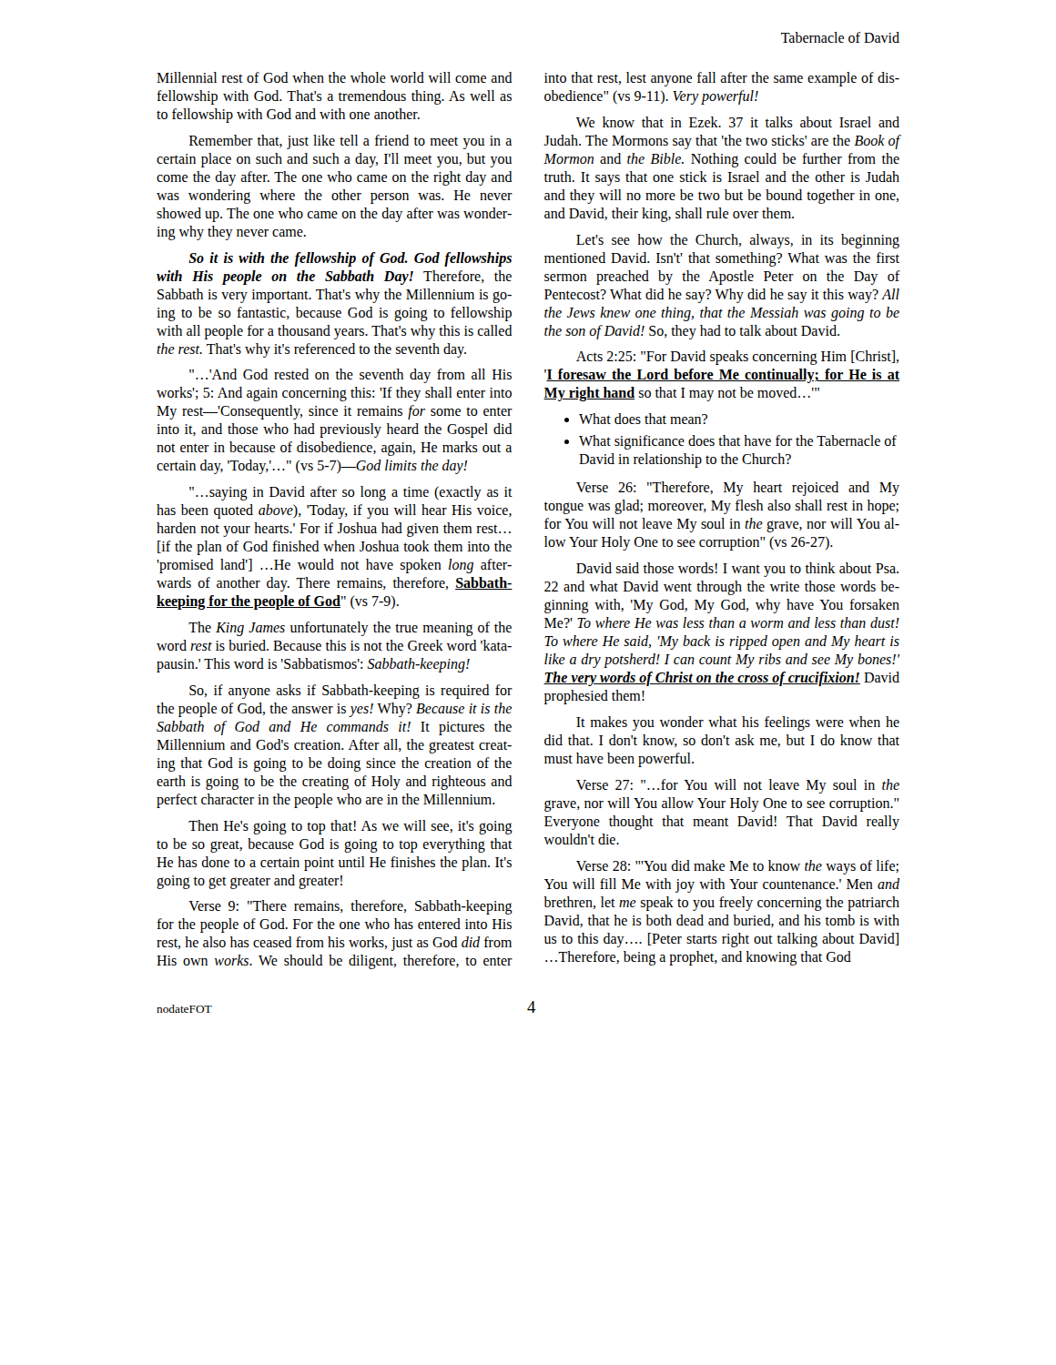Tabernacle of David
Millennial rest of God when the whole world will come and fellowship with God. That's a tremendous thing. As well as to fellowship with God and with one another.
Remember that, just like tell a friend to meet you in a certain place on such and such a day, I'll meet you, but you come the day after. The one who came on the right day and was wondering where the other person was. He never showed up. The one who came on the day after was wondering why they never came.
So it is with the fellowship of God. God fellowships with His people on the Sabbath Day! Therefore, the Sabbath is very important. That's why the Millennium is going to be so fantastic, because God is going to fellowship with all people for a thousand years. That's why this is called the rest. That's why it's referenced to the seventh day.
"…'And God rested on the seventh day from all His works'; 5: And again concerning this: 'If they shall enter into My rest—'Consequently, since it remains for some to enter into it, and those who had previously heard the Gospel did not enter in because of disobedience, again, He marks out a certain day, 'Today,'…" (vs 5-7)—God limits the day!
"…saying in David after so long a time (exactly as it has been quoted above), 'Today, if you will hear His voice, harden not your hearts.' For if Joshua had given them rest… [if the plan of God finished when Joshua took them into the 'promised land'] …He would not have spoken long afterwards of another day. There remains, therefore, Sabbath-keeping for the people of God" (vs 7-9).
The King James unfortunately the true meaning of the word rest is buried. Because this is not the Greek word 'katapausin.' This word is 'Sabbatismos': Sabbath-keeping!
So, if anyone asks if Sabbath-keeping is required for the people of God, the answer is yes! Why? Because it is the Sabbath of God and He commands it! It pictures the Millennium and God's creation. After all, the greatest creating that God is going to be doing since the creation of the earth is going to be the creating of Holy and righteous and perfect character in the people who are in the Millennium.
Then He's going to top that! As we will see, it's going to be so great, because God is going to top everything that He has done to a certain point until He finishes the plan. It's going to get greater and greater!
Verse 9: "There remains, therefore, Sabbath-keeping for the people of God. For the one who has entered into His rest, he also has ceased from his works, just as God did from His own works. We should be diligent, therefore, to enter into that rest, lest anyone fall after the same example of disobedience" (vs 9-11). Very powerful!
We know that in Ezek. 37 it talks about Israel and Judah. The Mormons say that 'the two sticks' are the Book of Mormon and the Bible. Nothing could be further from the truth. It says that one stick is Israel and the other is Judah and they will no more be two but be bound together in one, and David, their king, shall rule over them.
Let's see how the Church, always, in its beginning mentioned David. Isn't' that something? What was the first sermon preached by the Apostle Peter on the Day of Pentecost? What did he say? Why did he say it this way? All the Jews knew one thing, that the Messiah was going to be the son of David! So, they had to talk about David.
Acts 2:25: "For David speaks concerning Him [Christ], 'I foresaw the Lord before Me continually; for He is at My right hand so that I may not be moved…'"
What does that mean?
What significance does that have for the Tabernacle of David in relationship to the Church?
Verse 26: "Therefore, My heart rejoiced and My tongue was glad; moreover, My flesh also shall rest in hope; for You will not leave My soul in the grave, nor will You allow Your Holy One to see corruption" (vs 26-27).
David said those words! I want you to think about Psa. 22 and what David went through the write those words beginning with, 'My God, My God, why have You forsaken Me?' To where He was less than a worm and less than dust! To where He said, 'My back is ripped open and My heart is like a dry potsherd! I can count My ribs and see My bones!' The very words of Christ on the cross of crucifixion! David prophesied them!
It makes you wonder what his feelings were when he did that. I don't know, so don't ask me, but I do know that must have been powerful.
Verse 27: "…for You will not leave My soul in the grave, nor will You allow Your Holy One to see corruption." Everyone thought that meant David! That David really wouldn't die.
Verse 28: "'You did make Me to know the ways of life; You will fill Me with joy with Your countenance.' Men and brethren, let me speak to you freely concerning the patriarch David, that he is both dead and buried, and his tomb is with us to this day…. [Peter starts right out talking about David] …Therefore, being a prophet, and knowing that God
nodateFOT 4